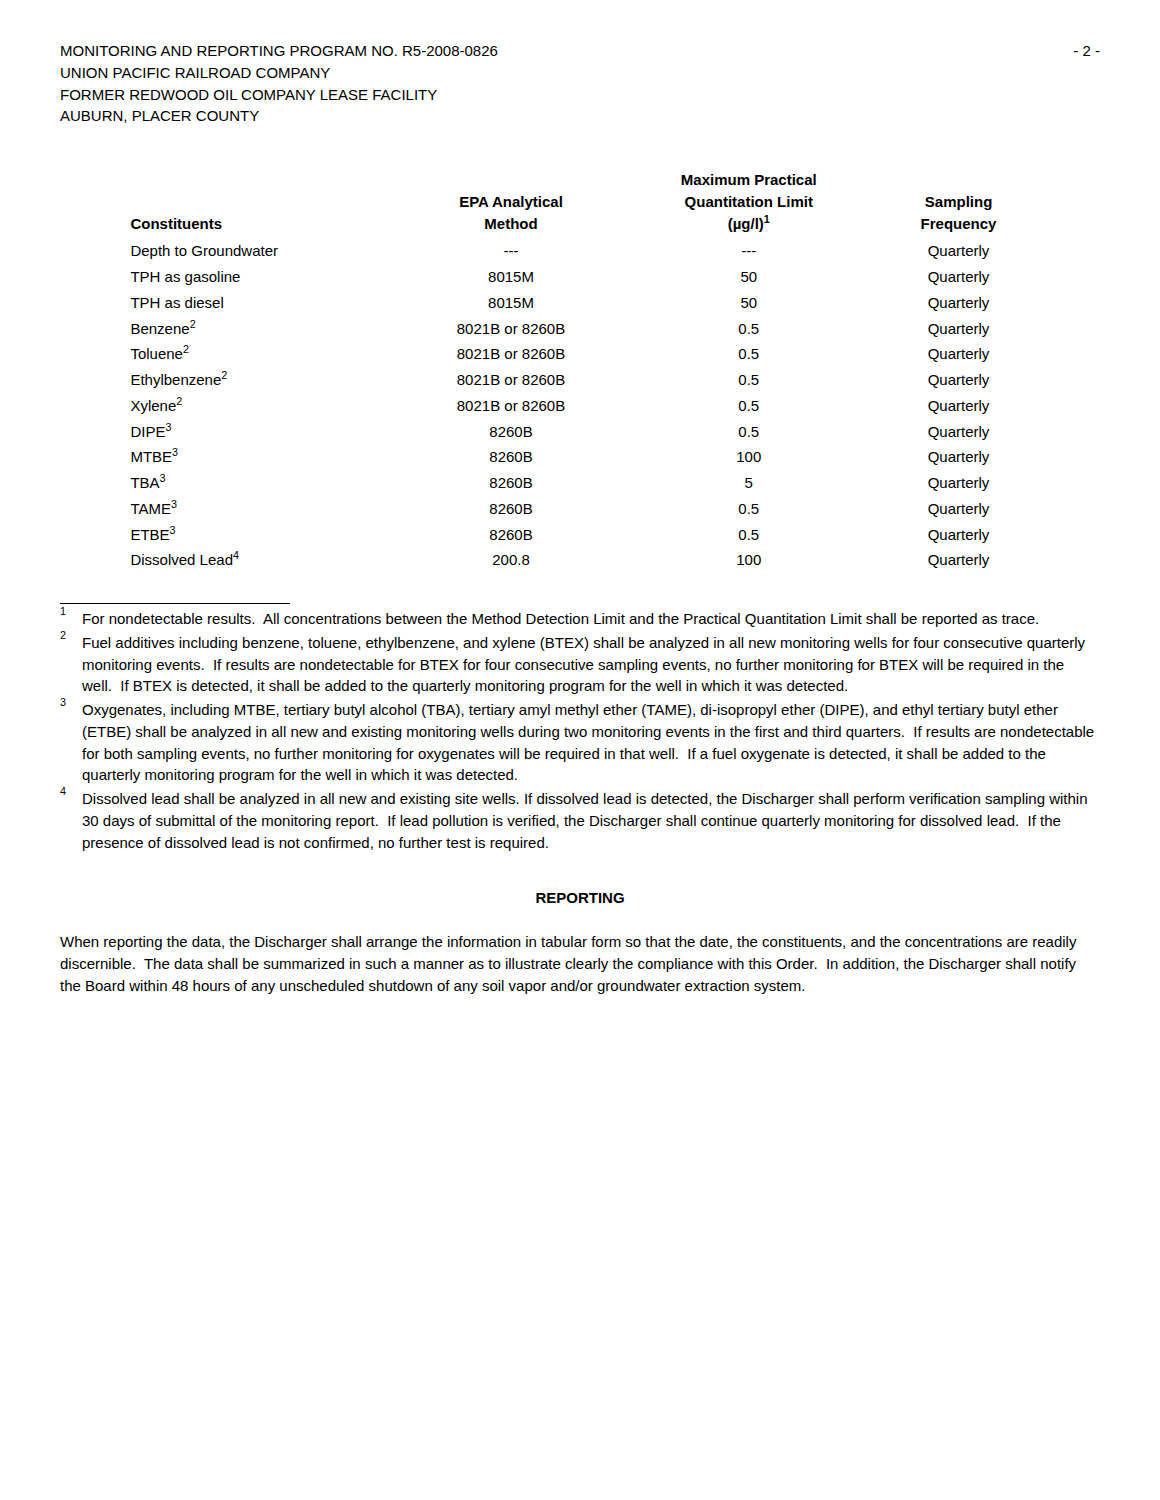MONITORING AND REPORTING PROGRAM NO. R5-2008-0826
UNION PACIFIC RAILROAD COMPANY
FORMER REDWOOD OIL COMPANY LEASE FACILITY
AUBURN, PLACER COUNTY
- 2 -
| Constituents | EPA Analytical Method | Maximum Practical Quantitation Limit (µg/l) 1 | Sampling Frequency |
| --- | --- | --- | --- |
| Depth to Groundwater | --- | --- | Quarterly |
| TPH as gasoline | 8015M | 50 | Quarterly |
| TPH as diesel | 8015M | 50 | Quarterly |
| Benzene 2 | 8021B or 8260B | 0.5 | Quarterly |
| Toluene 2 | 8021B or 8260B | 0.5 | Quarterly |
| Ethylbenzene 2 | 8021B or 8260B | 0.5 | Quarterly |
| Xylene 2 | 8021B or 8260B | 0.5 | Quarterly |
| DIPE 3 | 8260B | 0.5 | Quarterly |
| MTBE 3 | 8260B | 100 | Quarterly |
| TBA 3 | 8260B | 5 | Quarterly |
| TAME 3 | 8260B | 0.5 | Quarterly |
| ETBE 3 | 8260B | 0.5 | Quarterly |
| Dissolved Lead 4 | 200.8 | 100 | Quarterly |
1 For nondetectable results. All concentrations between the Method Detection Limit and the Practical Quantitation Limit shall be reported as trace.
2 Fuel additives including benzene, toluene, ethylbenzene, and xylene (BTEX) shall be analyzed in all new monitoring wells for four consecutive quarterly monitoring events. If results are nondetectable for BTEX for four consecutive sampling events, no further monitoring for BTEX will be required in the well. If BTEX is detected, it shall be added to the quarterly monitoring program for the well in which it was detected.
3 Oxygenates, including MTBE, tertiary butyl alcohol (TBA), tertiary amyl methyl ether (TAME), di-isopropyl ether (DIPE), and ethyl tertiary butyl ether (ETBE) shall be analyzed in all new and existing monitoring wells during two monitoring events in the first and third quarters. If results are nondetectable for both sampling events, no further monitoring for oxygenates will be required in that well. If a fuel oxygenate is detected, it shall be added to the quarterly monitoring program for the well in which it was detected.
4 Dissolved lead shall be analyzed in all new and existing site wells. If dissolved lead is detected, the Discharger shall perform verification sampling within 30 days of submittal of the monitoring report. If lead pollution is verified, the Discharger shall continue quarterly monitoring for dissolved lead. If the presence of dissolved lead is not confirmed, no further test is required.
REPORTING
When reporting the data, the Discharger shall arrange the information in tabular form so that the date, the constituents, and the concentrations are readily discernible. The data shall be summarized in such a manner as to illustrate clearly the compliance with this Order. In addition, the Discharger shall notify the Board within 48 hours of any unscheduled shutdown of any soil vapor and/or groundwater extraction system.